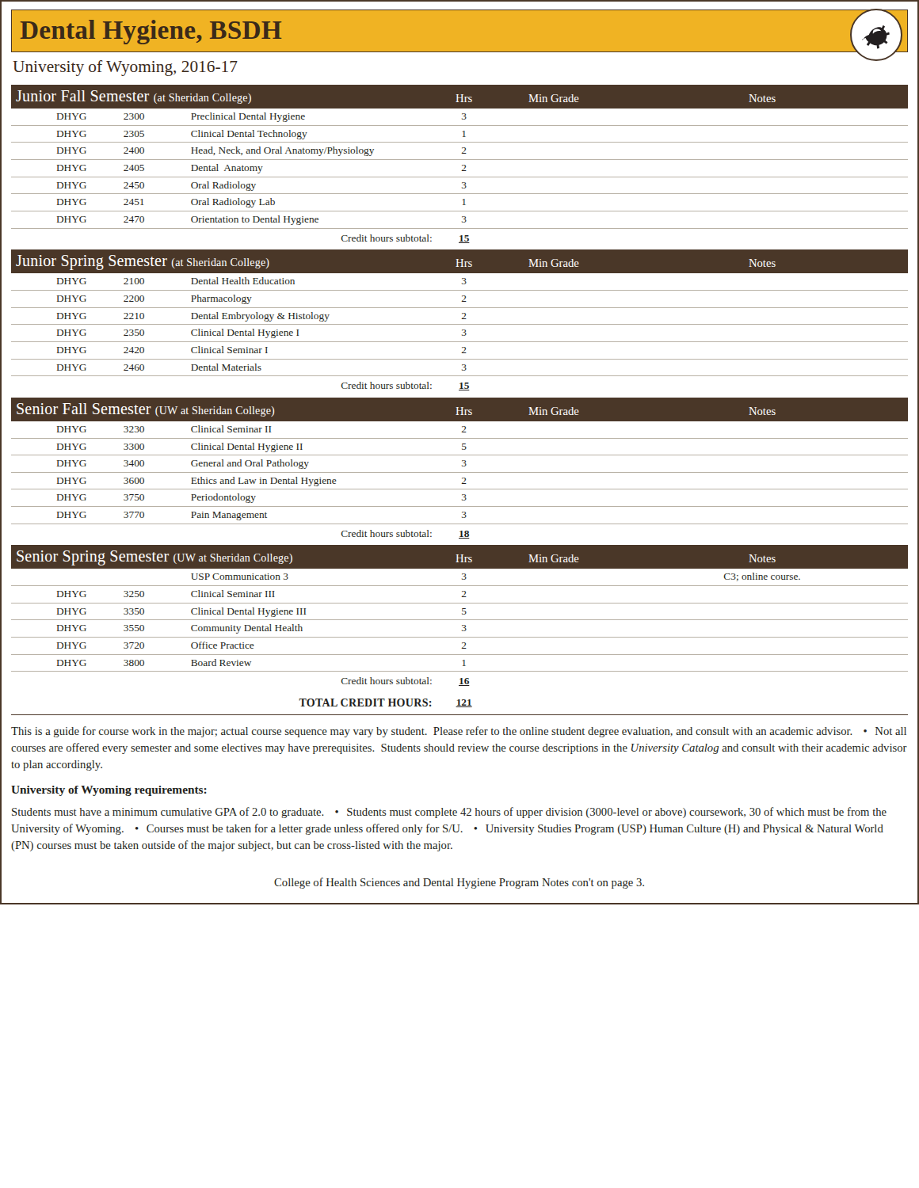Dental Hygiene, BSDH
University of Wyoming, 2016-17
| Junior Fall Semester (at Sheridan College) | Hrs | Min Grade | Notes |
| --- | --- | --- | --- |
| | DHYG | 2300 | Preclinical Dental Hygiene | 3 | | |
| | DHYG | 2305 | Clinical Dental Technology | 1 | | |
| | DHYG | 2400 | Head, Neck, and Oral Anatomy/Physiology | 2 | | |
| | DHYG | 2405 | Dental Anatomy | 2 | | |
| | DHYG | 2450 | Oral Radiology | 3 | | |
| | DHYG | 2451 | Oral Radiology Lab | 1 | | |
| | DHYG | 2470 | Orientation to Dental Hygiene | 3 | | |
| Credit hours subtotal: | 15 | | |
| Junior Spring Semester (at Sheridan College) | Hrs | Min Grade | Notes |
| --- | --- | --- | --- |
| | DHYG | 2100 | Dental Health Education | 3 | | |
| | DHYG | 2200 | Pharmacology | 2 | | |
| | DHYG | 2210 | Dental Embryology & Histology | 2 | | |
| | DHYG | 2350 | Clinical Dental Hygiene I | 3 | | |
| | DHYG | 2420 | Clinical Seminar I | 2 | | |
| | DHYG | 2460 | Dental Materials | 3 | | |
| Credit hours subtotal: | 15 | | |
| Senior Fall Semester (UW at Sheridan College) | Hrs | Min Grade | Notes |
| --- | --- | --- | --- |
| | DHYG | 3230 | Clinical Seminar II | 2 | | |
| | DHYG | 3300 | Clinical Dental Hygiene II | 5 | | |
| | DHYG | 3400 | General and Oral Pathology | 3 | | |
| | DHYG | 3600 | Ethics and Law in Dental Hygiene | 2 | | |
| | DHYG | 3750 | Periodontology | 3 | | |
| | DHYG | 3770 | Pain Management | 3 | | |
| Credit hours subtotal: | 18 | | |
| Senior Spring Semester (UW at Sheridan College) | Hrs | Min Grade | Notes |
| --- | --- | --- | --- |
| | | | USP Communication 3 | 3 | | C3; online course. |
| | DHYG | 3250 | Clinical Seminar III | 2 | | |
| | DHYG | 3350 | Clinical Dental Hygiene III | 5 | | |
| | DHYG | 3550 | Community Dental Health | 3 | | |
| | DHYG | 3720 | Office Practice | 2 | | |
| | DHYG | 3800 | Board Review | 1 | | |
| Credit hours subtotal: | 16 | | |
| TOTAL CREDIT HOURS: | 121 | | |
This is a guide for course work in the major; actual course sequence may vary by student. Please refer to the online student degree evaluation, and consult with an academic advisor. • Not all courses are offered every semester and some electives may have prerequisites. Students should review the course descriptions in the University Catalog and consult with their academic advisor to plan accordingly.
University of Wyoming requirements:
Students must have a minimum cumulative GPA of 2.0 to graduate. • Students must complete 42 hours of upper division (3000-level or above) coursework, 30 of which must be from the University of Wyoming. • Courses must be taken for a letter grade unless offered only for S/U. • University Studies Program (USP) Human Culture (H) and Physical & Natural World (PN) courses must be taken outside of the major subject, but can be cross-listed with the major.
College of Health Sciences and Dental Hygiene Program Notes con't on page 3.